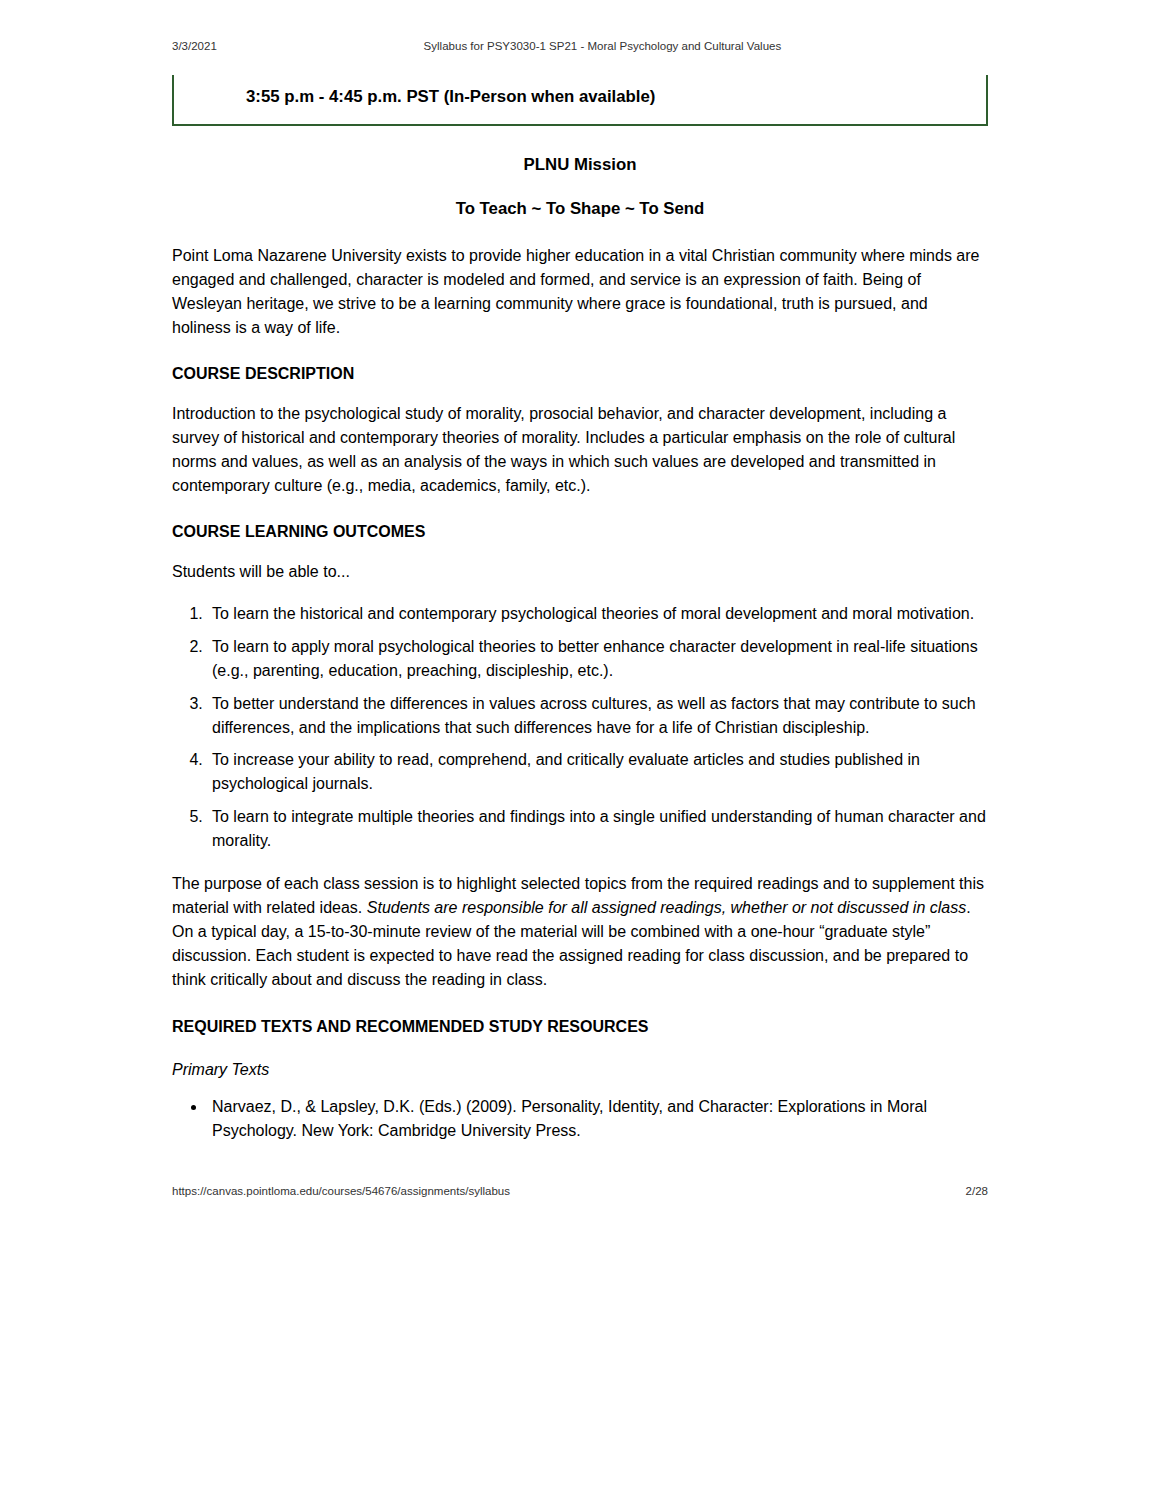3/3/2021 Syllabus for PSY3030-1 SP21 - Moral Psychology and Cultural Values
3:55 p.m - 4:45 p.m. PST (In-Person when available)
PLNU Mission
To Teach ~ To Shape ~ To Send
Point Loma Nazarene University exists to provide higher education in a vital Christian community where minds are engaged and challenged, character is modeled and formed, and service is an expression of faith. Being of Wesleyan heritage, we strive to be a learning community where grace is foundational, truth is pursued, and holiness is a way of life.
Course Description
Introduction to the psychological study of morality, prosocial behavior, and character development, including a survey of historical and contemporary theories of morality. Includes a particular emphasis on the role of cultural norms and values, as well as an analysis of the ways in which such values are developed and transmitted in contemporary culture (e.g., media, academics, family, etc.).
Course Learning Outcomes
Students will be able to...
To learn the historical and contemporary psychological theories of moral development and moral motivation.
To learn to apply moral psychological theories to better enhance character development in real-life situations (e.g., parenting, education, preaching, discipleship, etc.).
To better understand the differences in values across cultures, as well as factors that may contribute to such differences, and the implications that such differences have for a life of Christian discipleship.
To increase your ability to read, comprehend, and critically evaluate articles and studies published in psychological journals.
To learn to integrate multiple theories and findings into a single unified understanding of human character and morality.
The purpose of each class session is to highlight selected topics from the required readings and to supplement this material with related ideas. Students are responsible for all assigned readings, whether or not discussed in class. On a typical day, a 15-to-30-minute review of the material will be combined with a one-hour “graduate style” discussion. Each student is expected to have read the assigned reading for class discussion, and be prepared to think critically about and discuss the reading in class.
Required Texts and Recommended Study Resources
Primary Texts
Narvaez, D., & Lapsley, D.K. (Eds.) (2009). Personality, Identity, and Character: Explorations in Moral Psychology. New York: Cambridge University Press.
https://canvas.pointloma.edu/courses/54676/assignments/syllabus 2/28